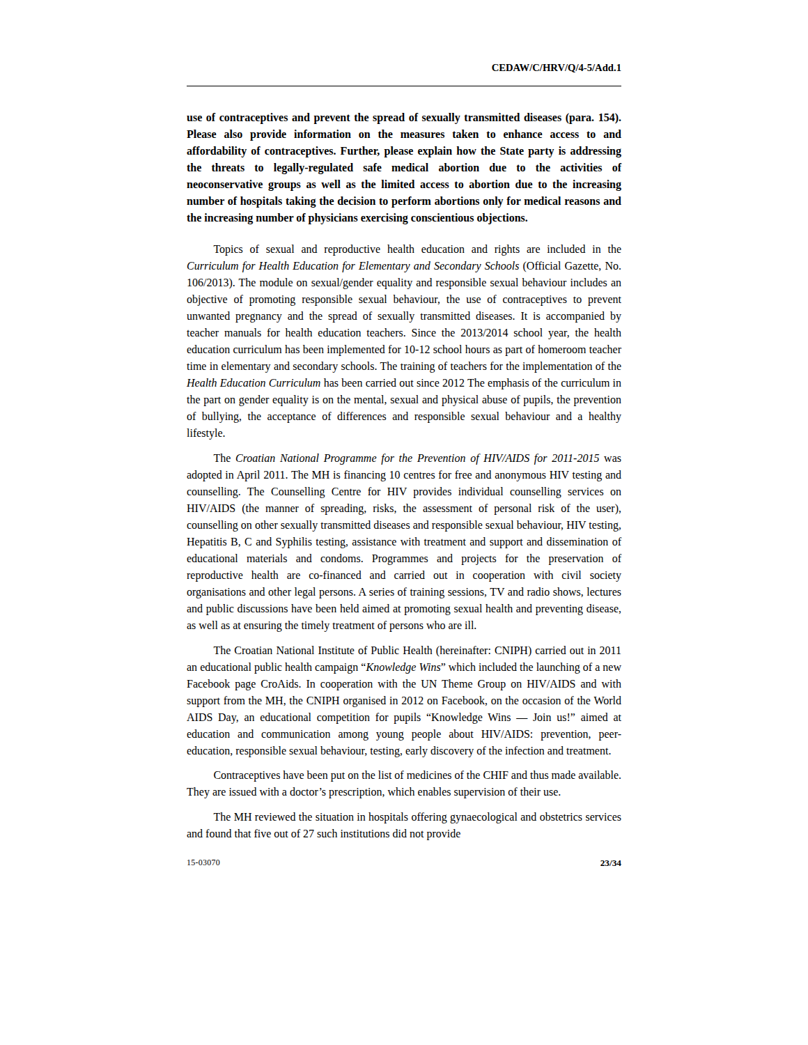CEDAW/C/HRV/Q/4-5/Add.1
use of contraceptives and prevent the spread of sexually transmitted diseases (para. 154). Please also provide information on the measures taken to enhance access to and affordability of contraceptives. Further, please explain how the State party is addressing the threats to legally-regulated safe medical abortion due to the activities of neoconservative groups as well as the limited access to abortion due to the increasing number of hospitals taking the decision to perform abortions only for medical reasons and the increasing number of physicians exercising conscientious objections.
Topics of sexual and reproductive health education and rights are included in the Curriculum for Health Education for Elementary and Secondary Schools (Official Gazette, No. 106/2013). The module on sexual/gender equality and responsible sexual behaviour includes an objective of promoting responsible sexual behaviour, the use of contraceptives to prevent unwanted pregnancy and the spread of sexually transmitted diseases. It is accompanied by teacher manuals for health education teachers. Since the 2013/2014 school year, the health education curriculum has been implemented for 10-12 school hours as part of homeroom teacher time in elementary and secondary schools. The training of teachers for the implementation of the Health Education Curriculum has been carried out since 2012 The emphasis of the curriculum in the part on gender equality is on the mental, sexual and physical abuse of pupils, the prevention of bullying, the acceptance of differences and responsible sexual behaviour and a healthy lifestyle.
The Croatian National Programme for the Prevention of HIV/AIDS for 2011-2015 was adopted in April 2011. The MH is financing 10 centres for free and anonymous HIV testing and counselling. The Counselling Centre for HIV provides individual counselling services on HIV/AIDS (the manner of spreading, risks, the assessment of personal risk of the user), counselling on other sexually transmitted diseases and responsible sexual behaviour, HIV testing, Hepatitis B, C and Syphilis testing, assistance with treatment and support and dissemination of educational materials and condoms. Programmes and projects for the preservation of reproductive health are co-financed and carried out in cooperation with civil society organisations and other legal persons. A series of training sessions, TV and radio shows, lectures and public discussions have been held aimed at promoting sexual health and preventing disease, as well as at ensuring the timely treatment of persons who are ill.
The Croatian National Institute of Public Health (hereinafter: CNIPH) carried out in 2011 an educational public health campaign “Knowledge Wins” which included the launching of a new Facebook page CroAids. In cooperation with the UN Theme Group on HIV/AIDS and with support from the MH, the CNIPH organised in 2012 on Facebook, on the occasion of the World AIDS Day, an educational competition for pupils “Knowledge Wins — Join us!” aimed at education and communication among young people about HIV/AIDS: prevention, peer-education, responsible sexual behaviour, testing, early discovery of the infection and treatment.
Contraceptives have been put on the list of medicines of the CHIF and thus made available. They are issued with a doctor’s prescription, which enables supervision of their use.
The MH reviewed the situation in hospitals offering gynaecological and obstetrics services and found that five out of 27 such institutions did not provide
15-03070 23/34